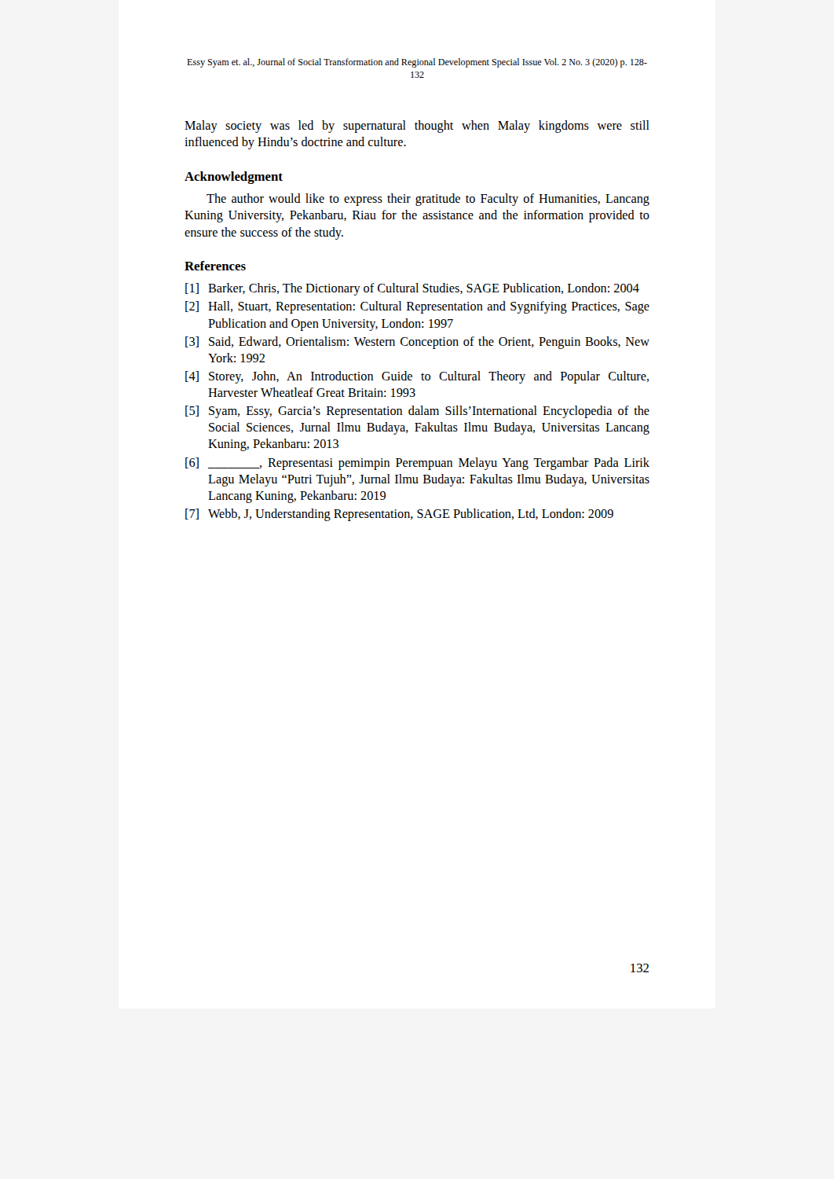Essy Syam et. al., Journal of Social Transformation and Regional Development Special Issue Vol. 2 No. 3 (2020) p. 128-132
Malay society was led by supernatural thought when Malay kingdoms were still influenced by Hindu’s doctrine and culture.
Acknowledgment
The author would like to express their gratitude to Faculty of Humanities, Lancang Kuning University, Pekanbaru, Riau for the assistance and the information provided to ensure the success of the study.
References
[1] Barker, Chris, The Dictionary of Cultural Studies, SAGE Publication, London: 2004
[2] Hall, Stuart, Representation: Cultural Representation and Sygnifying Practices, Sage Publication and Open University, London: 1997
[3] Said, Edward, Orientalism: Western Conception of the Orient, Penguin Books, New York: 1992
[4] Storey, John, An Introduction Guide to Cultural Theory and Popular Culture, Harvester Wheatleaf Great Britain: 1993
[5] Syam, Essy, Garcia’s Representation dalam Sills’International Encyclopedia of the Social Sciences, Jurnal Ilmu Budaya, Fakultas Ilmu Budaya, Universitas Lancang Kuning, Pekanbaru: 2013
[6]________, Representasi pemimpin Perempuan Melayu Yang Tergambar Pada Lirik Lagu Melayu “Putri Tujuh”, Jurnal Ilmu Budaya: Fakultas Ilmu Budaya, Universitas Lancang Kuning, Pekanbaru: 2019
[7] Webb, J, Understanding Representation, SAGE Publication, Ltd, London: 2009
132